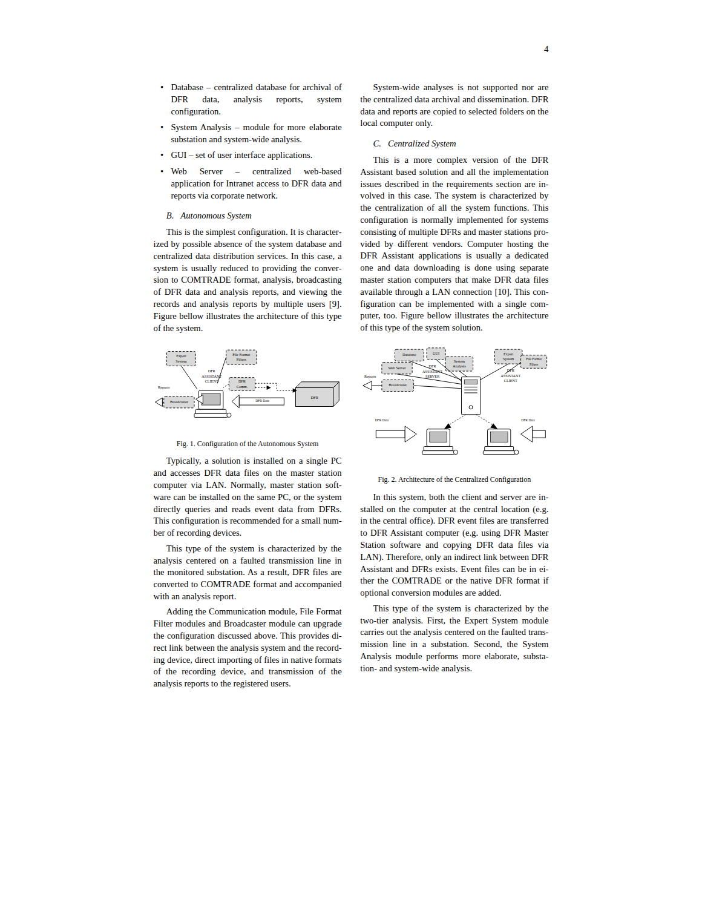4
Database – centralized database for archival of DFR data, analysis reports, system configuration.
System Analysis – module for more elaborate substation and system-wide analysis.
GUI – set of user interface applications.
Web Server – centralized web-based application for Intranet access to DFR data and reports via corporate network.
B. Autonomous System
This is the simplest configuration. It is characterized by possible absence of the system database and centralized data distribution services. In this case, a system is usually reduced to providing the conversion to COMTRADE format, analysis, broadcasting of DFR data and analysis reports, and viewing the records and analysis reports by multiple users [9]. Figure bellow illustrates the architecture of this type of the system.
Expert System File Format Filters DFR ASSISTANT CLIENT DFR Comm. Reports Broadcaster DFR DFR Data
Fig. 1. Configuration of the Autonomous System
Typically, a solution is installed on a single PC and accesses DFR data files on the master station computer via LAN. Normally, master station software can be installed on the same PC, or the system directly queries and reads event data from DFRs. This configuration is recommended for a small number of recording devices.
This type of the system is characterized by the analysis centered on a faulted transmission line in the monitored substation. As a result, DFR files are converted to COMTRADE format and accompanied with an analysis report.
Adding the Communication module, File Format Filter modules and Broadcaster module can upgrade the configuration discussed above. This provides direct link between the analysis system and the recording device, direct importing of files in native formats of the recording device, and transmission of the analysis reports to the registered users.
System-wide analyses is not supported nor are the centralized data archival and dissemination. DFR data and reports are copied to selected folders on the local computer only.
C. Centralized System
This is a more complex version of the DFR Assistant based solution and all the implementation issues described in the requirements section are involved in this case. The system is characterized by the centralization of all the system functions. This configuration is normally implemented for systems consisting of multiple DFRs and master stations provided by different vendors. Computer hosting the DFR Assistant applications is usually a dedicated one and data downloading is done using separate master station computers that make DFR data files available through a LAN connection [10]. This configuration can be implemented with a single computer, too. Figure bellow illustrates the architecture of this type of the system solution.
Database GUI System Analysis Web Server DFR ASSISTANT SERVER Reports Broadcaster Expert System File Format Filters DFR ASSISTANT CLIENT DFR Data DFR Data
Fig. 2. Architecture of the Centralized Configuration
In this system, both the client and server are installed on the computer at the central location (e.g. in the central office). DFR event files are transferred to DFR Assistant computer (e.g. using DFR Master Station software and copying DFR data files via LAN). Therefore, only an indirect link between DFR Assistant and DFRs exists. Event files can be in either the COMTRADE or the native DFR format if optional conversion modules are added.
This type of the system is characterized by the two-tier analysis. First, the Expert System module carries out the analysis centered on the faulted transmission line in a substation. Second, the System Analysis module performs more elaborate, substation- and system-wide analysis.